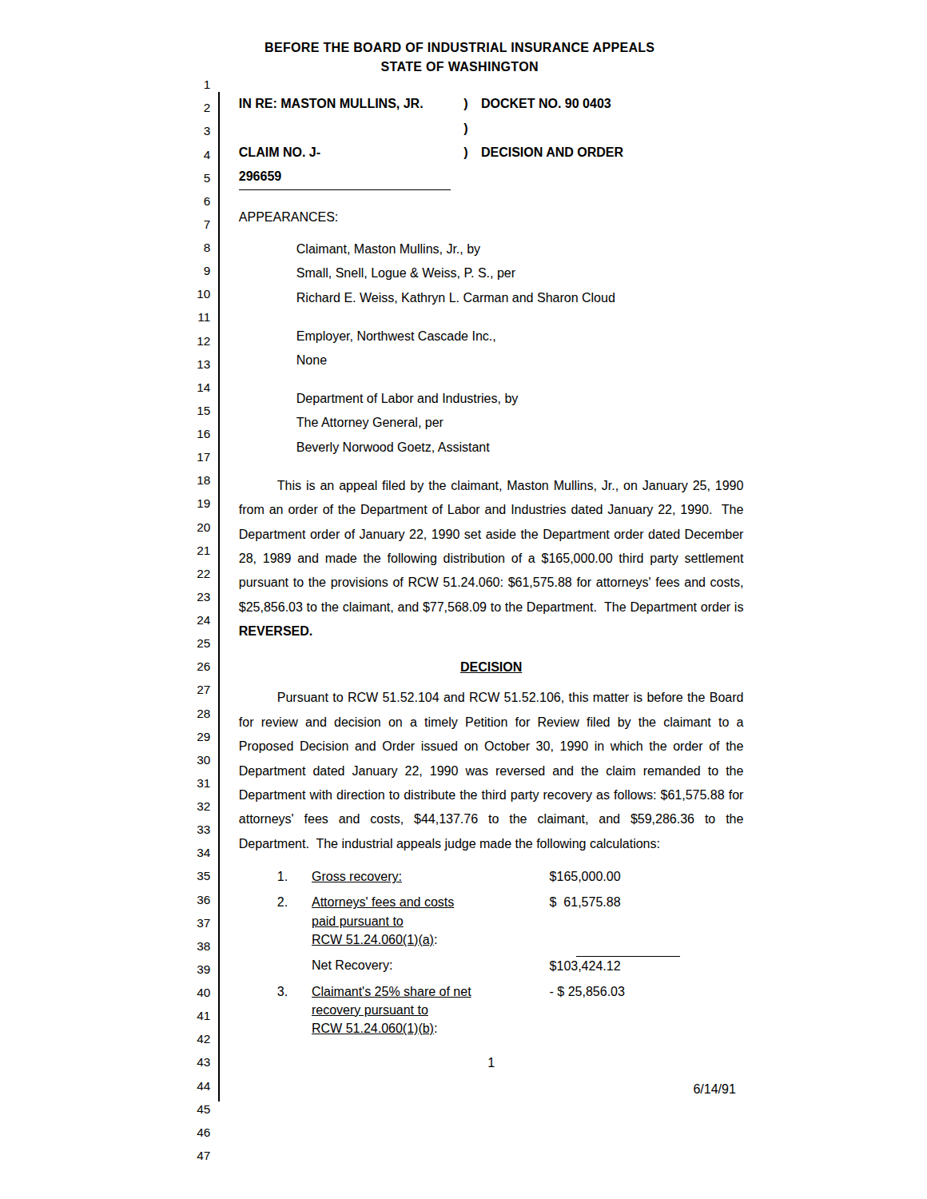1
2
3
4
5
6
7
8
9
10
11
12
13
14
15
16
17
18
19
20
21
22
23
24
25
26
27
28
29
30
31
32
33
34
35
36
37
38
39
40
41
42
43
44
45
46
47
BEFORE THE BOARD OF INDUSTRIAL INSURANCE APPEALS
STATE OF WASHINGTON
| IN RE: MASTON MULLINS, JR. | ) | DOCKET NO. 90 0403 |
| | ) | |
| CLAIM NO. J-296659 | ) | DECISION AND ORDER |
APPEARANCES:
Claimant, Maston Mullins, Jr., by
Small, Snell, Logue & Weiss, P. S., per
Richard E. Weiss, Kathryn L. Carman and Sharon Cloud
Employer, Northwest Cascade Inc.,
None
Department of Labor and Industries, by
The Attorney General, per
Beverly Norwood Goetz, Assistant
This is an appeal filed by the claimant, Maston Mullins, Jr., on January 25, 1990 from an order of the Department of Labor and Industries dated January 22, 1990. The Department order of January 22, 1990 set aside the Department order dated December 28, 1989 and made the following distribution of a $165,000.00 third party settlement pursuant to the provisions of RCW 51.24.060: $61,575.88 for attorneys' fees and costs, $25,856.03 to the claimant, and $77,568.09 to the Department. The Department order is REVERSED.
DECISION
Pursuant to RCW 51.52.104 and RCW 51.52.106, this matter is before the Board for review and decision on a timely Petition for Review filed by the claimant to a Proposed Decision and Order issued on October 30, 1990 in which the order of the Department dated January 22, 1990 was reversed and the claim remanded to the Department with direction to distribute the third party recovery as follows: $61,575.88 for attorneys' fees and costs, $44,137.76 to the claimant, and $59,286.36 to the Department. The industrial appeals judge made the following calculations:
| 1. | Gross recovery: | $165,000.00 |
| 2. | Attorneys' fees and costs paid pursuant to RCW 51.24.060(1)(a) : | $ 61,575.88 |
| | Net Recovery: | $103,424.12 |
| 3. | Claimant's 25% share of net recovery pursuant to RCW 51.24.060(1)(b) : | - $ 25,856.03 |
1
6/14/91